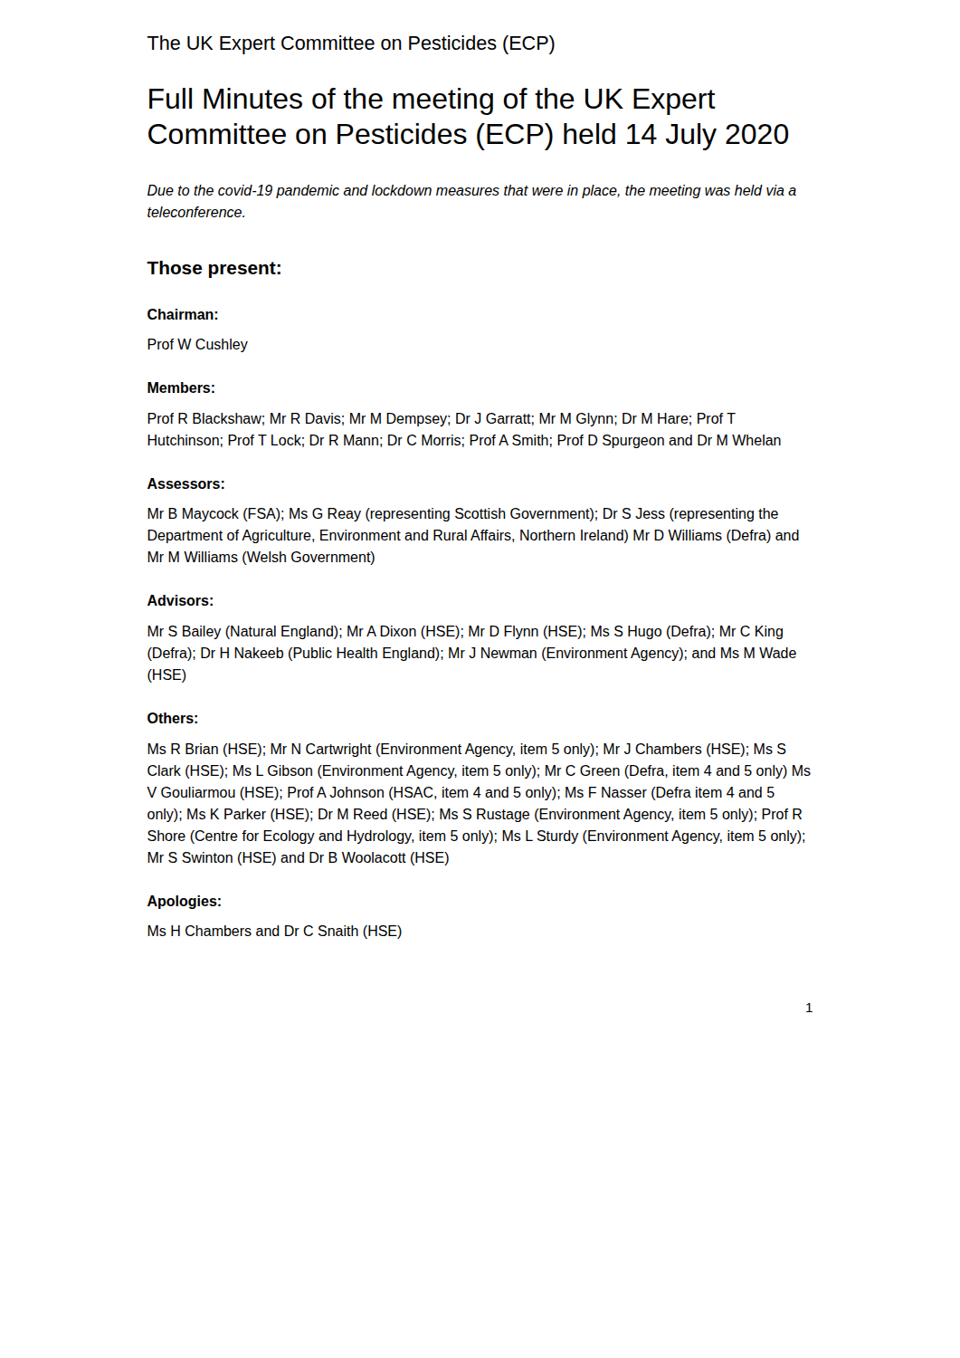The UK Expert Committee on Pesticides (ECP)
Full Minutes of the meeting of the UK Expert Committee on Pesticides (ECP) held 14 July 2020
Due to the covid-19 pandemic and lockdown measures that were in place, the meeting was held via a teleconference.
Those present:
Chairman:
Prof W Cushley
Members:
Prof R Blackshaw; Mr R Davis; Mr M Dempsey; Dr J Garratt; Mr M Glynn; Dr M Hare; Prof T Hutchinson; Prof T Lock; Dr R Mann; Dr C Morris; Prof A Smith; Prof D Spurgeon and Dr M Whelan
Assessors:
Mr B Maycock (FSA); Ms G Reay (representing Scottish Government); Dr S Jess (representing the Department of Agriculture, Environment and Rural Affairs, Northern Ireland) Mr D Williams (Defra) and Mr M Williams (Welsh Government)
Advisors:
Mr S Bailey (Natural England); Mr A Dixon (HSE); Mr D Flynn (HSE); Ms S Hugo (Defra); Mr C King (Defra); Dr H Nakeeb (Public Health England); Mr J Newman (Environment Agency); and Ms M Wade (HSE)
Others:
Ms R Brian (HSE); Mr N Cartwright (Environment Agency, item 5 only); Mr J Chambers (HSE); Ms S Clark (HSE); Ms L Gibson (Environment Agency, item 5 only); Mr C Green (Defra, item 4 and 5 only) Ms V Gouliarmou (HSE); Prof A Johnson (HSAC, item 4 and 5 only); Ms F Nasser (Defra item 4 and 5 only); Ms K Parker (HSE); Dr M Reed (HSE); Ms S Rustage (Environment Agency, item 5 only); Prof R Shore (Centre for Ecology and Hydrology, item 5 only); Ms L Sturdy (Environment Agency, item 5 only); Mr S Swinton (HSE) and Dr B Woolacott (HSE)
Apologies:
Ms H Chambers and Dr C Snaith (HSE)
1